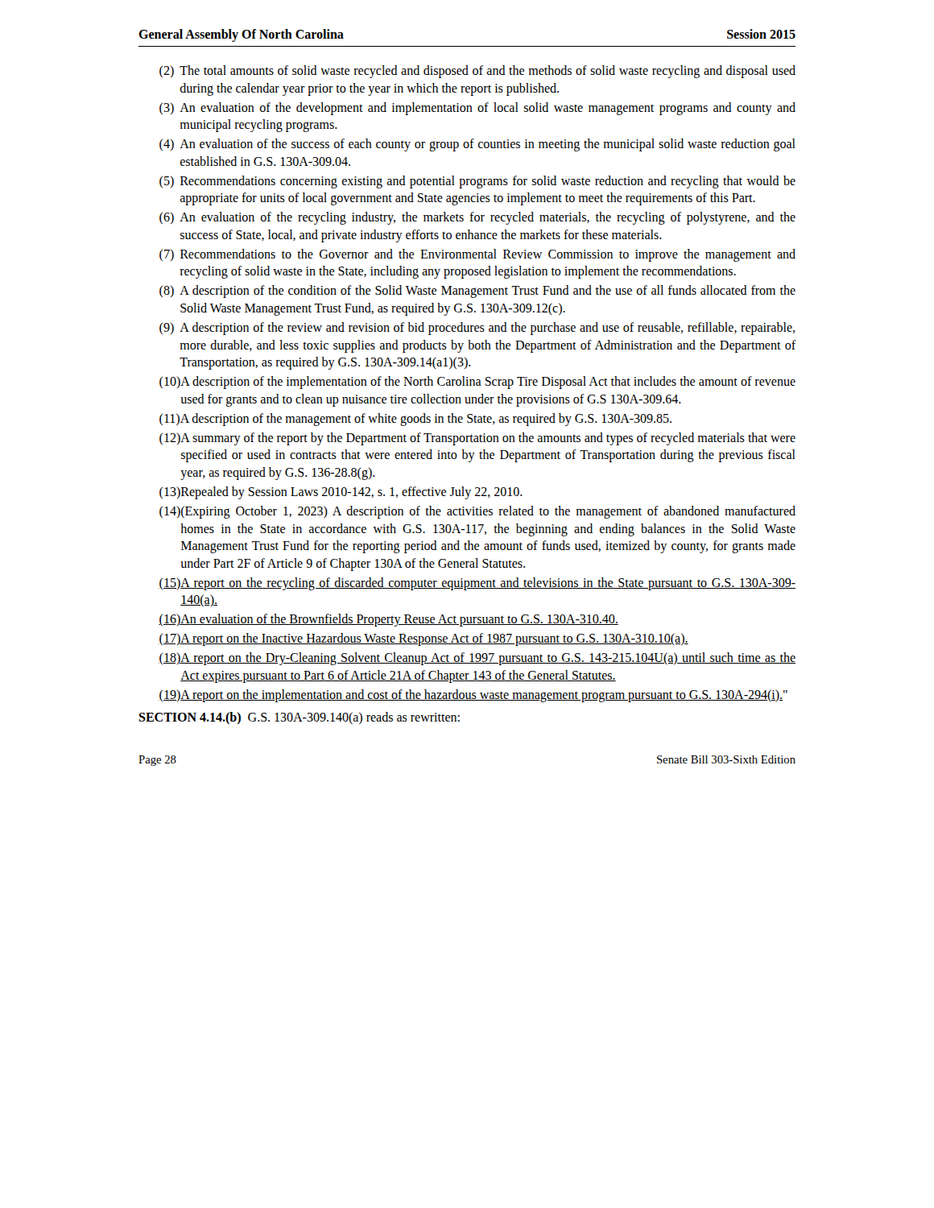General Assembly Of North Carolina
Session 2015
(2) The total amounts of solid waste recycled and disposed of and the methods of solid waste recycling and disposal used during the calendar year prior to the year in which the report is published.
(3) An evaluation of the development and implementation of local solid waste management programs and county and municipal recycling programs.
(4) An evaluation of the success of each county or group of counties in meeting the municipal solid waste reduction goal established in G.S. 130A-309.04.
(5) Recommendations concerning existing and potential programs for solid waste reduction and recycling that would be appropriate for units of local government and State agencies to implement to meet the requirements of this Part.
(6) An evaluation of the recycling industry, the markets for recycled materials, the recycling of polystyrene, and the success of State, local, and private industry efforts to enhance the markets for these materials.
(7) Recommendations to the Governor and the Environmental Review Commission to improve the management and recycling of solid waste in the State, including any proposed legislation to implement the recommendations.
(8) A description of the condition of the Solid Waste Management Trust Fund and the use of all funds allocated from the Solid Waste Management Trust Fund, as required by G.S. 130A-309.12(c).
(9) A description of the review and revision of bid procedures and the purchase and use of reusable, refillable, repairable, more durable, and less toxic supplies and products by both the Department of Administration and the Department of Transportation, as required by G.S. 130A-309.14(a1)(3).
(10) A description of the implementation of the North Carolina Scrap Tire Disposal Act that includes the amount of revenue used for grants and to clean up nuisance tire collection under the provisions of G.S 130A-309.64.
(11) A description of the management of white goods in the State, as required by G.S. 130A-309.85.
(12) A summary of the report by the Department of Transportation on the amounts and types of recycled materials that were specified or used in contracts that were entered into by the Department of Transportation during the previous fiscal year, as required by G.S. 136-28.8(g).
(13) Repealed by Session Laws 2010-142, s. 1, effective July 22, 2010.
(14) (Expiring October 1, 2023) A description of the activities related to the management of abandoned manufactured homes in the State in accordance with G.S. 130A-117, the beginning and ending balances in the Solid Waste Management Trust Fund for the reporting period and the amount of funds used, itemized by county, for grants made under Part 2F of Article 9 of Chapter 130A of the General Statutes.
(15) A report on the recycling of discarded computer equipment and televisions in the State pursuant to G.S. 130A-309-140(a).
(16) An evaluation of the Brownfields Property Reuse Act pursuant to G.S. 130A-310.40.
(17) A report on the Inactive Hazardous Waste Response Act of 1987 pursuant to G.S. 130A-310.10(a).
(18) A report on the Dry-Cleaning Solvent Cleanup Act of 1997 pursuant to G.S. 143-215.104U(a) until such time as the Act expires pursuant to Part 6 of Article 21A of Chapter 143 of the General Statutes.
(19) A report on the implementation and cost of the hazardous waste management program pursuant to G.S. 130A-294(i)."
SECTION 4.14.(b) G.S. 130A-309.140(a) reads as rewritten:
Page 28
Senate Bill 303-Sixth Edition